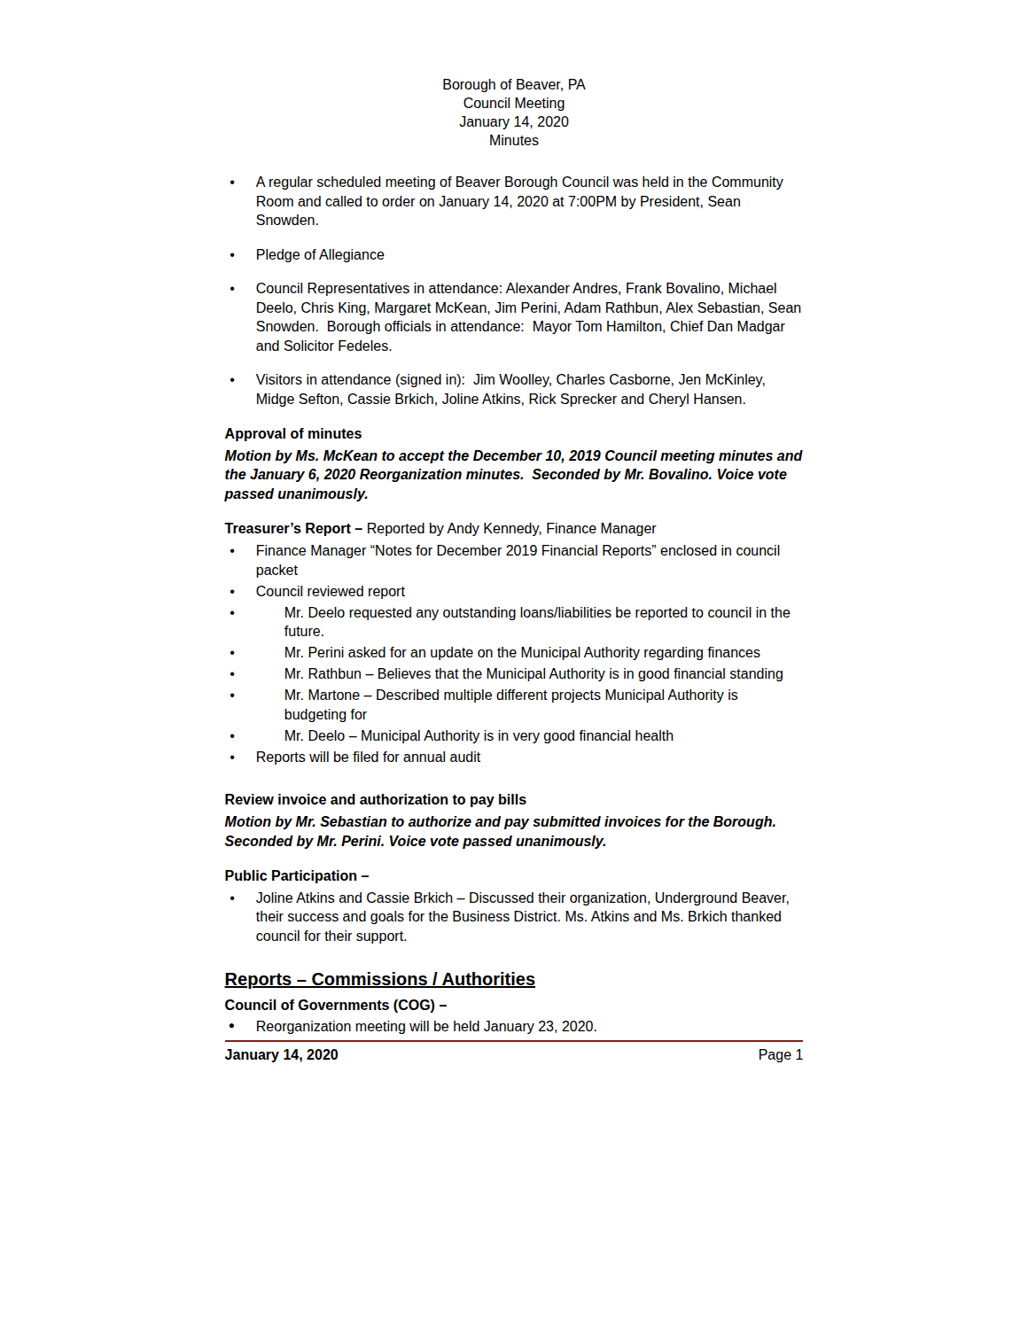Borough of Beaver, PA
Council Meeting
January 14, 2020
Minutes
A regular scheduled meeting of Beaver Borough Council was held in the Community Room and called to order on January 14, 2020 at 7:00PM by President, Sean Snowden.
Pledge of Allegiance
Council Representatives in attendance: Alexander Andres, Frank Bovalino, Michael Deelo, Chris King, Margaret McKean, Jim Perini, Adam Rathbun, Alex Sebastian, Sean Snowden. Borough officials in attendance: Mayor Tom Hamilton, Chief Dan Madgar and Solicitor Fedeles.
Visitors in attendance (signed in): Jim Woolley, Charles Casborne, Jen McKinley, Midge Sefton, Cassie Brkich, Joline Atkins, Rick Sprecker and Cheryl Hansen.
Approval of minutes
Motion by Ms. McKean to accept the December 10, 2019 Council meeting minutes and the January 6, 2020 Reorganization minutes. Seconded by Mr. Bovalino. Voice vote passed unanimously.
Treasurer’s Report – Reported by Andy Kennedy, Finance Manager
Finance Manager “Notes for December 2019 Financial Reports” enclosed in council packet
Council reviewed report
Mr. Deelo requested any outstanding loans/liabilities be reported to council in the future.
Mr. Perini asked for an update on the Municipal Authority regarding finances
Mr. Rathbun – Believes that the Municipal Authority is in good financial standing
Mr. Martone – Described multiple different projects Municipal Authority is budgeting for
Mr. Deelo – Municipal Authority is in very good financial health
Reports will be filed for annual audit
Review invoice and authorization to pay bills
Motion by Mr. Sebastian to authorize and pay submitted invoices for the Borough. Seconded by Mr. Perini. Voice vote passed unanimously.
Public Participation –
Joline Atkins and Cassie Brkich – Discussed their organization, Underground Beaver, their success and goals for the Business District. Ms. Atkins and Ms. Brkich thanked council for their support.
Reports – Commissions / Authorities
Council of Governments (COG) –
Reorganization meeting will be held January 23, 2020.
January 14, 2020 Page 1